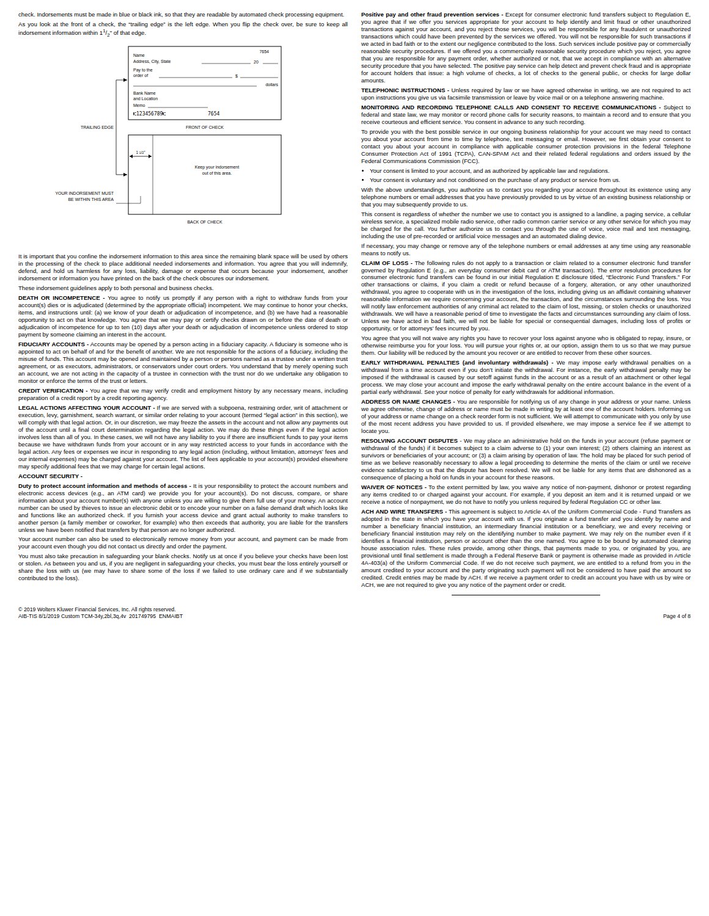check. Indorsements must be made in blue or black ink, so that they are readable by automated check processing equipment.
As you look at the front of a check, the “trailing edge” is the left edge. When you flip the check over, be sure to keep all indorsement information within 11/2" of that edge.
Name Address, City, State 7654 20 Pay to the order of $ dollars Bank Name and Location Memo ⑆123456789⑆ 7654 Keep your indorsement out of this area. 1 1/2" TRAILING EDGE FRONT OF CHECK BACK OF CHECK YOUR INDORSEMENT MUST BE WITHIN THIS AREA
It is important that you confine the indorsement information to this area since the remaining blank space will be used by others in the processing of the check to place additional needed indorsements and information. You agree that you will indemnify, defend, and hold us harmless for any loss, liability, damage or expense that occurs because your indorsement, another indorsement or information you have printed on the back of the check obscures our indorsement.
These indorsement guidelines apply to both personal and business checks.
DEATH OR INCOMPETENCE - You agree to notify us promptly if any person with a right to withdraw funds from your account(s) dies or is adjudicated (determined by the appropriate official) incompetent. We may continue to honor your checks, items, and instructions until: (a) we know of your death or adjudication of incompetence, and (b) we have had a reasonable opportunity to act on that knowledge. You agree that we may pay or certify checks drawn on or before the date of death or adjudication of incompetence for up to ten (10) days after your death or adjudication of incompetence unless ordered to stop payment by someone claiming an interest in the account.
FIDUCIARY ACCOUNTS - Accounts may be opened by a person acting in a fiduciary capacity. A fiduciary is someone who is appointed to act on behalf of and for the benefit of another. We are not responsible for the actions of a fiduciary, including the misuse of funds. This account may be opened and maintained by a person or persons named as a trustee under a written trust agreement, or as executors, administrators, or conservators under court orders. You understand that by merely opening such an account, we are not acting in the capacity of a trustee in connection with the trust nor do we undertake any obligation to monitor or enforce the terms of the trust or letters.
CREDIT VERIFICATION - You agree that we may verify credit and employment history by any necessary means, including preparation of a credit report by a credit reporting agency.
LEGAL ACTIONS AFFECTING YOUR ACCOUNT - If we are served with a subpoena, restraining order, writ of attachment or execution, levy, garnishment, search warrant, or similar order relating to your account (termed “legal action” in this section), we will comply with that legal action. Or, in our discretion, we may freeze the assets in the account and not allow any payments out of the account until a final court determination regarding the legal action. We may do these things even if the legal action involves less than all of you. In these cases, we will not have any liability to you if there are insufficient funds to pay your items because we have withdrawn funds from your account or in any way restricted access to your funds in accordance with the legal action. Any fees or expenses we incur in responding to any legal action (including, without limitation, attorneys’ fees and our internal expenses) may be charged against your account. The list of fees applicable to your account(s) provided elsewhere may specify additional fees that we may charge for certain legal actions.
ACCOUNT SECURITY -
Duty to protect account information and methods of access - It is your responsibility to protect the account numbers and electronic access devices (e.g., an ATM card) we provide you for your account(s). Do not discuss, compare, or share information about your account number(s) with anyone unless you are willing to give them full use of your money. An account number can be used by thieves to issue an electronic debit or to encode your number on a false demand draft which looks like and functions like an authorized check. If you furnish your access device and grant actual authority to make transfers to another person (a family member or coworker, for example) who then exceeds that authority, you are liable for the transfers unless we have been notified that transfers by that person are no longer authorized.
Your account number can also be used to electronically remove money from your account, and payment can be made from your account even though you did not contact us directly and order the payment.
You must also take precaution in safeguarding your blank checks. Notify us at once if you believe your checks have been lost or stolen. As between you and us, if you are negligent in safeguarding your checks, you must bear the loss entirely yourself or share the loss with us (we may have to share some of the loss if we failed to use ordinary care and if we substantially contributed to the loss).
Positive pay and other fraud prevention services - Except for consumer electronic fund transfers subject to Regulation E, you agree that if we offer you services appropriate for your account to help identify and limit fraud or other unauthorized transactions against your account, and you reject those services, you will be responsible for any fraudulent or unauthorized transactions which could have been prevented by the services we offered. You will not be responsible for such transactions if we acted in bad faith or to the extent our negligence contributed to the loss. Such services include positive pay or commercially reasonable security procedures. If we offered you a commercially reasonable security procedure which you reject, you agree that you are responsible for any payment order, whether authorized or not, that we accept in compliance with an alternative security procedure that you have selected. The positive pay service can help detect and prevent check fraud and is appropriate for account holders that issue: a high volume of checks, a lot of checks to the general public, or checks for large dollar amounts.
TELEPHONIC INSTRUCTIONS - Unless required by law or we have agreed otherwise in writing, we are not required to act upon instructions you give us via facsimile transmission or leave by voice mail or on a telephone answering machine.
MONITORING AND RECORDING TELEPHONE CALLS AND CONSENT TO RECEIVE COMMUNICATIONS - Subject to federal and state law, we may monitor or record phone calls for security reasons, to maintain a record and to ensure that you receive courteous and efficient service. You consent in advance to any such recording.
To provide you with the best possible service in our ongoing business relationship for your account we may need to contact you about your account from time to time by telephone, text messaging or email. However, we first obtain your consent to contact you about your account in compliance with applicable consumer protection provisions in the federal Telephone Consumer Protection Act of 1991 (TCPA), CAN-SPAM Act and their related federal regulations and orders issued by the Federal Communications Commission (FCC).
Your consent is limited to your account, and as authorized by applicable law and regulations.
Your consent is voluntary and not conditioned on the purchase of any product or service from us.
With the above understandings, you authorize us to contact you regarding your account throughout its existence using any telephone numbers or email addresses that you have previously provided to us by virtue of an existing business relationship or that you may subsequently provide to us.
This consent is regardless of whether the number we use to contact you is assigned to a landline, a paging service, a cellular wireless service, a specialized mobile radio service, other radio common carrier service or any other service for which you may be charged for the call. You further authorize us to contact you through the use of voice, voice mail and text messaging, including the use of pre-recorded or artificial voice messages and an automated dialing device.
If necessary, you may change or remove any of the telephone numbers or email addresses at any time using any reasonable means to notify us.
CLAIM OF LOSS - The following rules do not apply to a transaction or claim related to a consumer electronic fund transfer governed by Regulation E (e.g., an everyday consumer debit card or ATM transaction). The error resolution procedures for consumer electronic fund transfers can be found in our initial Regulation E disclosure titled, “Electronic Fund Transfers.” For other transactions or claims, if you claim a credit or refund because of a forgery, alteration, or any other unauthorized withdrawal, you agree to cooperate with us in the investigation of the loss, including giving us an affidavit containing whatever reasonable information we require concerning your account, the transaction, and the circumstances surrounding the loss. You will notify law enforcement authorities of any criminal act related to the claim of lost, missing, or stolen checks or unauthorized withdrawals. We will have a reasonable period of time to investigate the facts and circumstances surrounding any claim of loss. Unless we have acted in bad faith, we will not be liable for special or consequential damages, including loss of profits or opportunity, or for attorneys’ fees incurred by you.
You agree that you will not waive any rights you have to recover your loss against anyone who is obligated to repay, insure, or otherwise reimburse you for your loss. You will pursue your rights or, at our option, assign them to us so that we may pursue them. Our liability will be reduced by the amount you recover or are entitled to recover from these other sources.
EARLY WITHDRAWAL PENALTIES (and involuntary withdrawals) - We may impose early withdrawal penalties on a withdrawal from a time account even if you don’t initiate the withdrawal. For instance, the early withdrawal penalty may be imposed if the withdrawal is caused by our setoff against funds in the account or as a result of an attachment or other legal process. We may close your account and impose the early withdrawal penalty on the entire account balance in the event of a partial early withdrawal. See your notice of penalty for early withdrawals for additional information.
ADDRESS OR NAME CHANGES - You are responsible for notifying us of any change in your address or your name. Unless we agree otherwise, change of address or name must be made in writing by at least one of the account holders. Informing us of your address or name change on a check reorder form is not sufficient. We will attempt to communicate with you only by use of the most recent address you have provided to us. If provided elsewhere, we may impose a service fee if we attempt to locate you.
RESOLVING ACCOUNT DISPUTES - We may place an administrative hold on the funds in your account (refuse payment or withdrawal of the funds) if it becomes subject to a claim adverse to (1) your own interest; (2) others claiming an interest as survivors or beneficiaries of your account; or (3) a claim arising by operation of law. The hold may be placed for such period of time as we believe reasonably necessary to allow a legal proceeding to determine the merits of the claim or until we receive evidence satisfactory to us that the dispute has been resolved. We will not be liable for any items that are dishonored as a consequence of placing a hold on funds in your account for these reasons.
WAIVER OF NOTICES - To the extent permitted by law, you waive any notice of non-payment, dishonor or protest regarding any items credited to or charged against your account. For example, if you deposit an item and it is returned unpaid or we receive a notice of nonpayment, we do not have to notify you unless required by federal Regulation CC or other law.
ACH AND WIRE TRANSFERS - This agreement is subject to Article 4A of the Uniform Commercial Code - Fund Transfers as adopted in the state in which you have your account with us. If you originate a fund transfer and you identify by name and number a beneficiary financial institution, an intermediary financial institution or a beneficiary, we and every receiving or beneficiary financial institution may rely on the identifying number to make payment. We may rely on the number even if it identifies a financial institution, person or account other than the one named. You agree to be bound by automated clearing house association rules. These rules provide, among other things, that payments made to you, or originated by you, are provisional until final settlement is made through a Federal Reserve Bank or payment is otherwise made as provided in Article 4A-403(a) of the Uniform Commercial Code. If we do not receive such payment, we are entitled to a refund from you in the amount credited to your account and the party originating such payment will not be considered to have paid the amount so credited. Credit entries may be made by ACH. If we receive a payment order to credit an account you have with us by wire or ACH, we are not required to give you any notice of the payment order or credit.
© 2019 Wolters Kluwer Financial Services, Inc. All rights reserved.
AIB-TIS 8/1/2019 Custom TCM-34y,2bl,3q,4v 201749795 ENMAIBT
Page 4 of 8